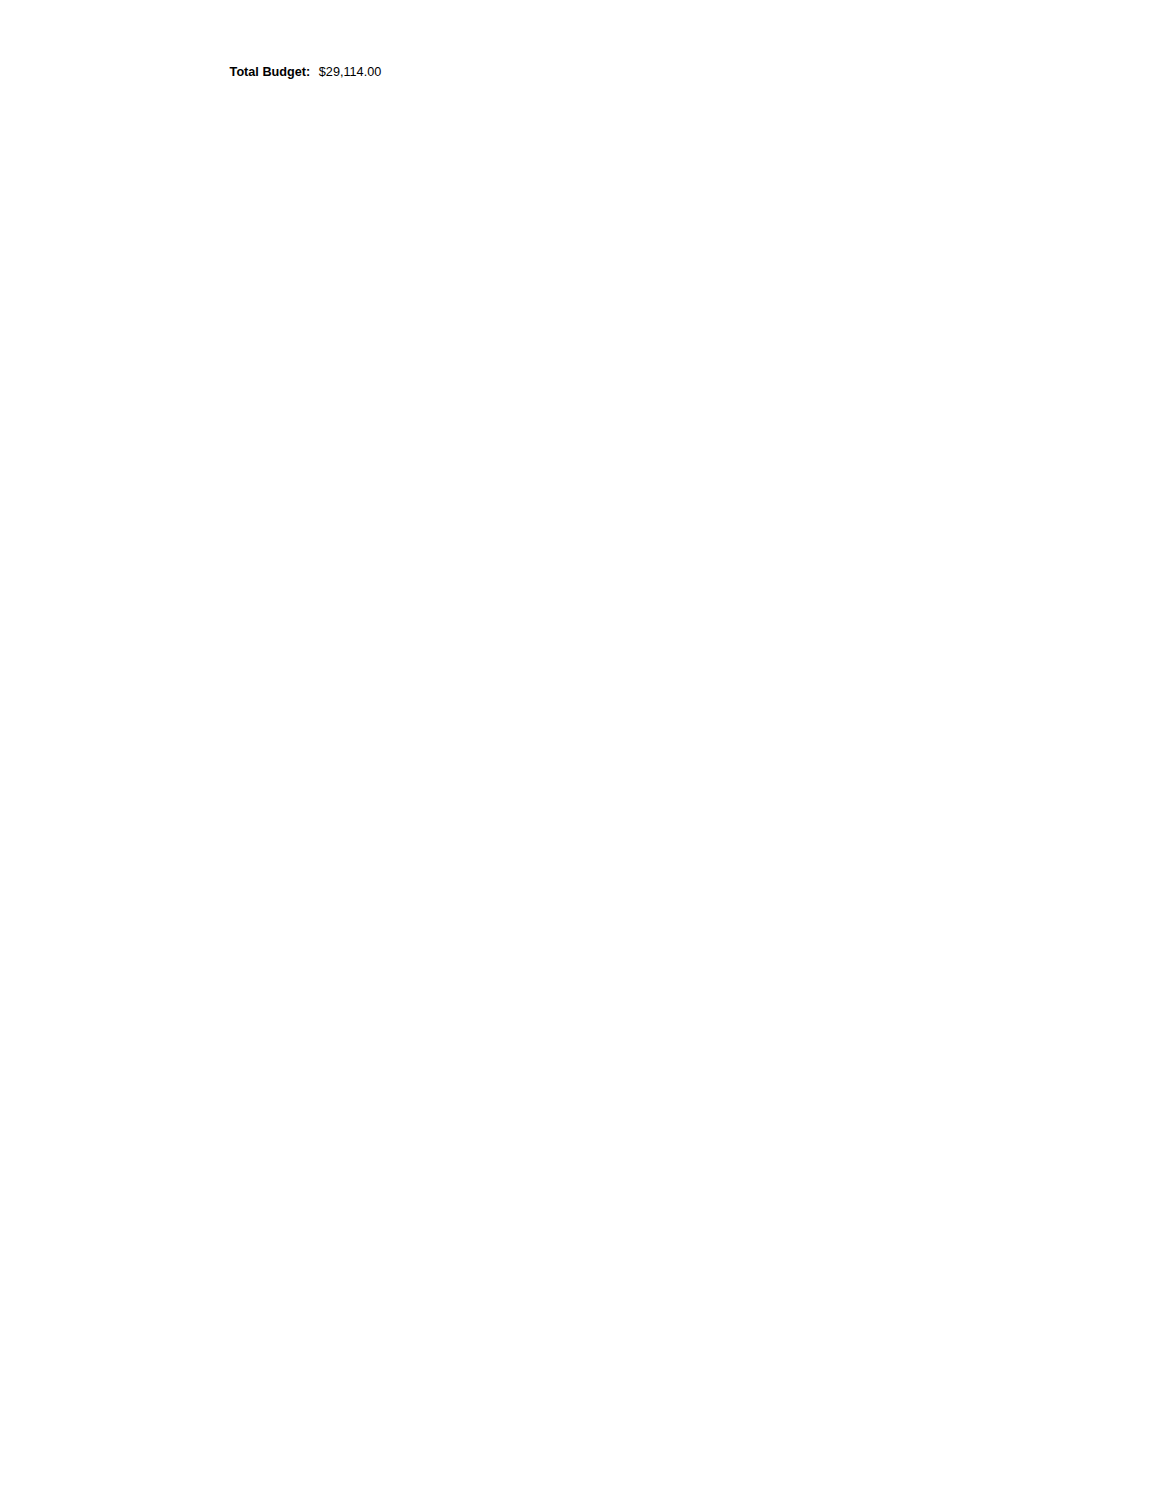Total Budget:$29,114.00